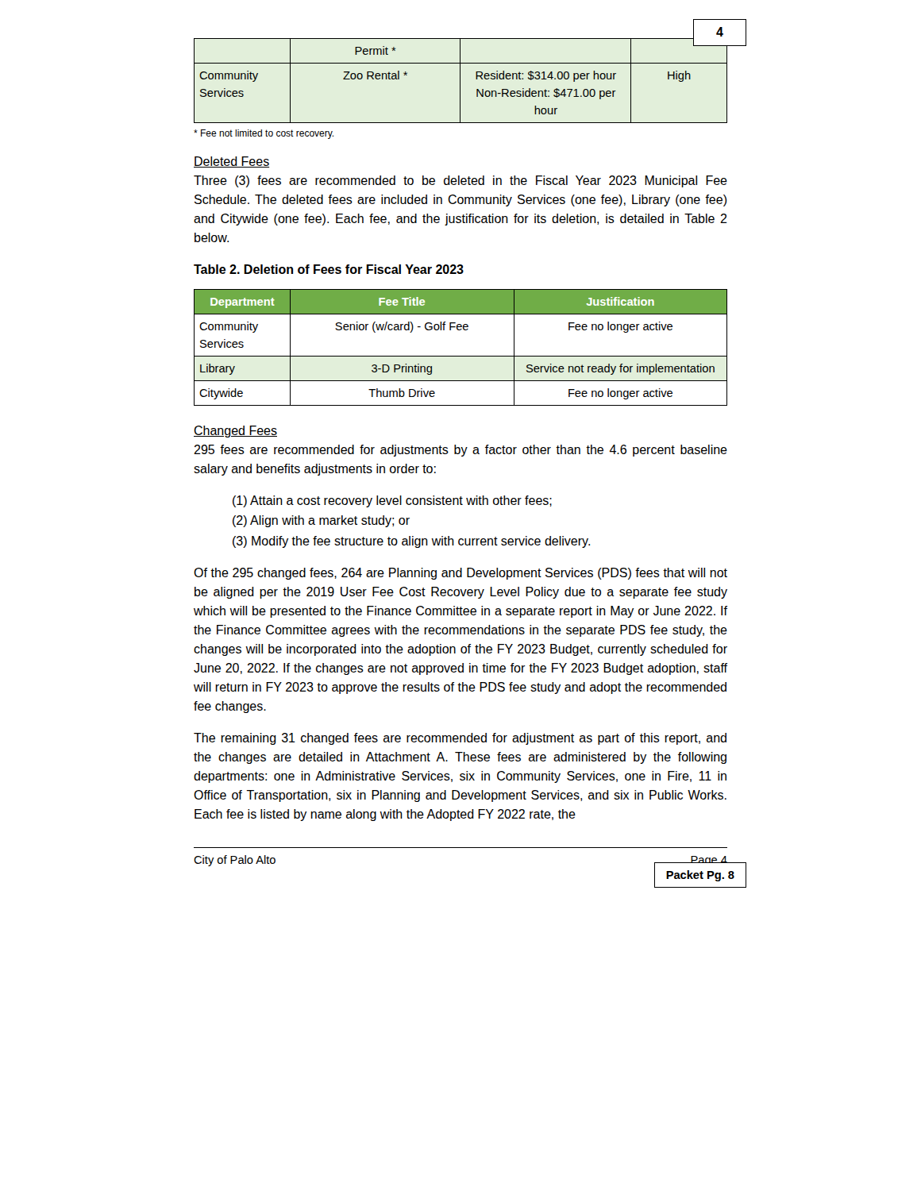4
| | Permit * | | |
| Community Services | Zoo Rental * | Resident: $314.00 per hour Non-Resident: $471.00 per hour | High |
* Fee not limited to cost recovery.
Deleted Fees
Three (3) fees are recommended to be deleted in the Fiscal Year 2023 Municipal Fee Schedule. The deleted fees are included in Community Services (one fee), Library (one fee) and Citywide (one fee). Each fee, and the justification for its deletion, is detailed in Table 2 below.
Table 2. Deletion of Fees for Fiscal Year 2023
| Department | Fee Title | Justification |
| --- | --- | --- |
| Community Services | Senior (w/card) - Golf Fee | Fee no longer active |
| Library | 3-D Printing | Service not ready for implementation |
| Citywide | Thumb Drive | Fee no longer active |
Changed Fees
295 fees are recommended for adjustments by a factor other than the 4.6 percent baseline salary and benefits adjustments in order to:
(1) Attain a cost recovery level consistent with other fees;
(2) Align with a market study; or
(3) Modify the fee structure to align with current service delivery.
Of the 295 changed fees, 264 are Planning and Development Services (PDS) fees that will not be aligned per the 2019 User Fee Cost Recovery Level Policy due to a separate fee study which will be presented to the Finance Committee in a separate report in May or June 2022. If the Finance Committee agrees with the recommendations in the separate PDS fee study, the changes will be incorporated into the adoption of the FY 2023 Budget, currently scheduled for June 20, 2022. If the changes are not approved in time for the FY 2023 Budget adoption, staff will return in FY 2023 to approve the results of the PDS fee study and adopt the recommended fee changes.
The remaining 31 changed fees are recommended for adjustment as part of this report, and the changes are detailed in Attachment A. These fees are administered by the following departments: one in Administrative Services, six in Community Services, one in Fire, 11 in Office of Transportation, six in Planning and Development Services, and six in Public Works. Each fee is listed by name along with the Adopted FY 2022 rate, the
City of Palo Alto Page 4
Packet Pg. 8